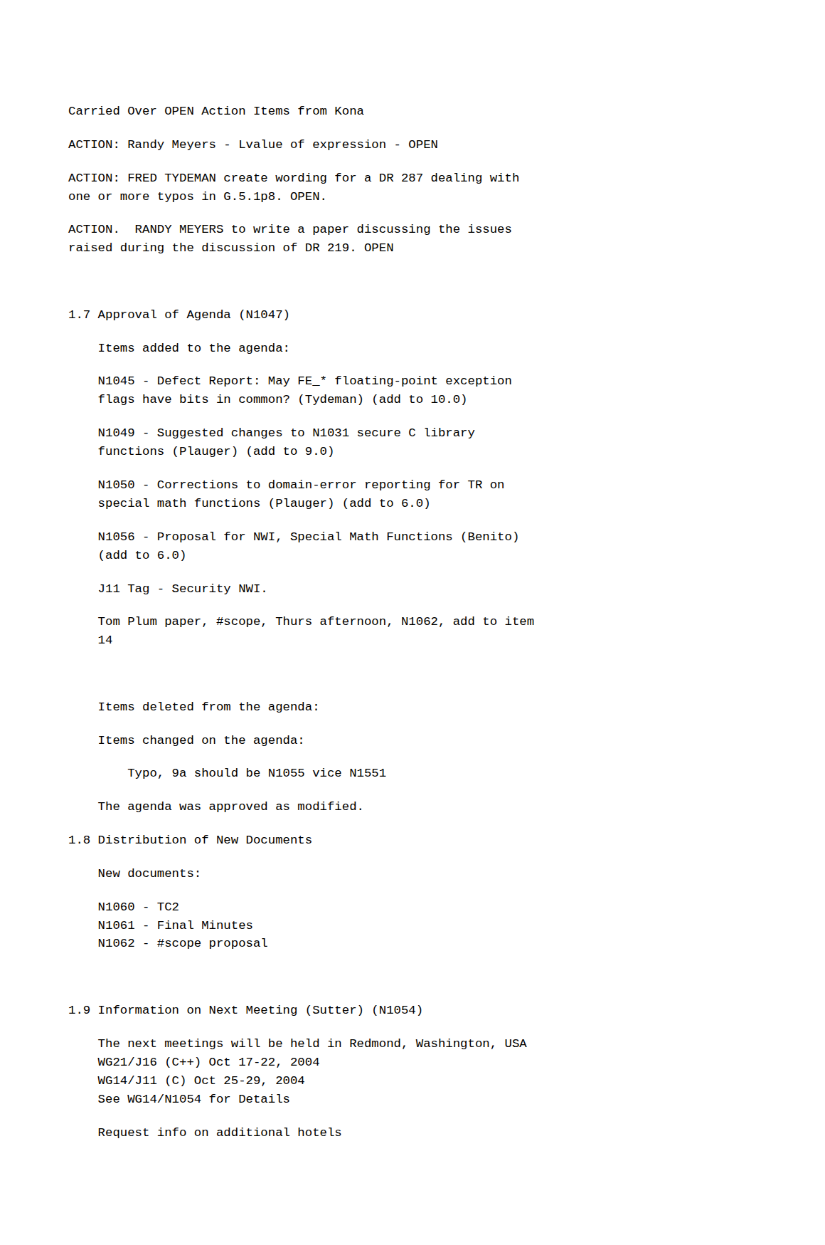Carried Over OPEN Action Items from Kona
ACTION: Randy Meyers - Lvalue of expression - OPEN
ACTION: FRED TYDEMAN create wording for a DR 287 dealing with one or more typos in G.5.1p8. OPEN.
ACTION. RANDY MEYERS to write a paper discussing the issues raised during the discussion of DR 219. OPEN
1.7 Approval of Agenda (N1047)
Items added to the agenda:
N1045 - Defect Report: May FE_* floating-point exception flags have bits in common? (Tydeman) (add to 10.0)
N1049 - Suggested changes to N1031 secure C library functions (Plauger) (add to 9.0)
N1050 - Corrections to domain-error reporting for TR on special math functions (Plauger) (add to 6.0)
N1056 - Proposal for NWI, Special Math Functions (Benito) (add to 6.0)
J11 Tag - Security NWI.
Tom Plum paper, #scope, Thurs afternoon, N1062, add to item 14
Items deleted from the agenda:
Items changed on the agenda:
Typo, 9a should be N1055 vice N1551
The agenda was approved as modified.
1.8 Distribution of New Documents
New documents:
N1060 - TC2
N1061 - Final Minutes
N1062 - #scope proposal
1.9 Information on Next Meeting (Sutter) (N1054)
The next meetings will be held in Redmond, Washington, USA
WG21/J16 (C++) Oct 17-22, 2004
WG14/J11 (C) Oct 25-29, 2004
See WG14/N1054 for Details
Request info on additional hotels